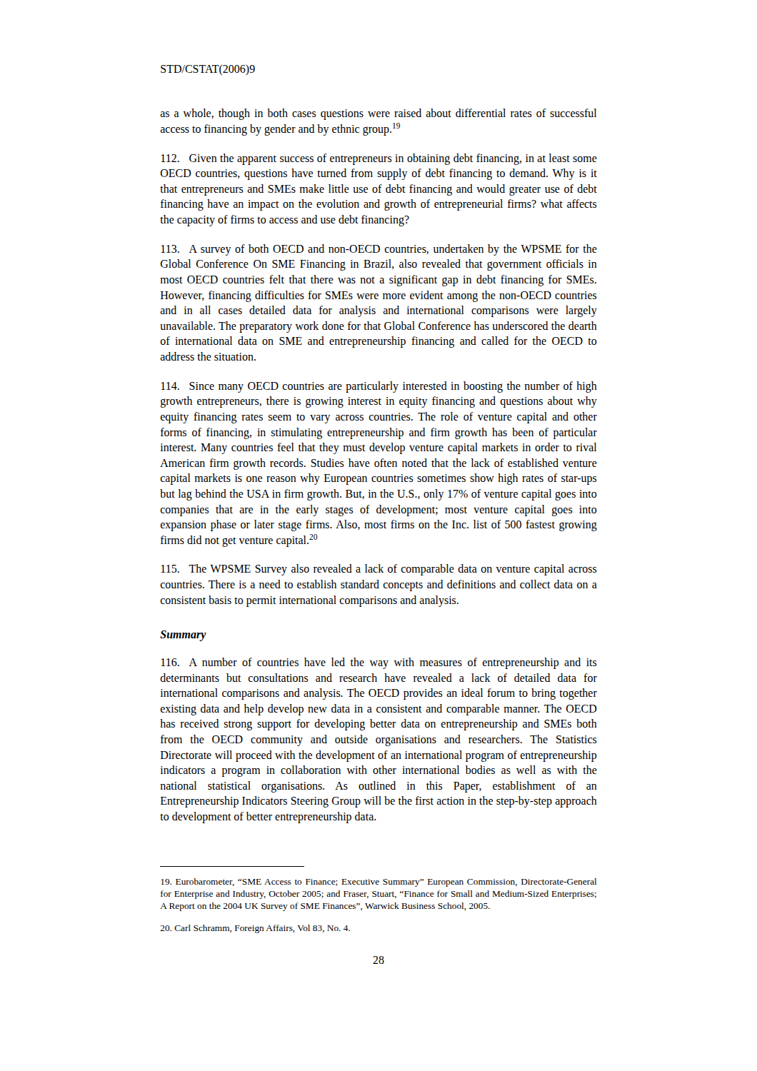STD/CSTAT(2006)9
as a whole, though in both cases questions were raised about differential rates of successful access to financing by gender and by ethnic group.19
112. Given the apparent success of entrepreneurs in obtaining debt financing, in at least some OECD countries, questions have turned from supply of debt financing to demand. Why is it that entrepreneurs and SMEs make little use of debt financing and would greater use of debt financing have an impact on the evolution and growth of entrepreneurial firms? what affects the capacity of firms to access and use debt financing?
113. A survey of both OECD and non-OECD countries, undertaken by the WPSME for the Global Conference On SME Financing in Brazil, also revealed that government officials in most OECD countries felt that there was not a significant gap in debt financing for SMEs. However, financing difficulties for SMEs were more evident among the non-OECD countries and in all cases detailed data for analysis and international comparisons were largely unavailable. The preparatory work done for that Global Conference has underscored the dearth of international data on SME and entrepreneurship financing and called for the OECD to address the situation.
114. Since many OECD countries are particularly interested in boosting the number of high growth entrepreneurs, there is growing interest in equity financing and questions about why equity financing rates seem to vary across countries. The role of venture capital and other forms of financing, in stimulating entrepreneurship and firm growth has been of particular interest. Many countries feel that they must develop venture capital markets in order to rival American firm growth records. Studies have often noted that the lack of established venture capital markets is one reason why European countries sometimes show high rates of star-ups but lag behind the USA in firm growth. But, in the U.S., only 17% of venture capital goes into companies that are in the early stages of development; most venture capital goes into expansion phase or later stage firms. Also, most firms on the Inc. list of 500 fastest growing firms did not get venture capital.20
115. The WPSME Survey also revealed a lack of comparable data on venture capital across countries. There is a need to establish standard concepts and definitions and collect data on a consistent basis to permit international comparisons and analysis.
Summary
116. A number of countries have led the way with measures of entrepreneurship and its determinants but consultations and research have revealed a lack of detailed data for international comparisons and analysis. The OECD provides an ideal forum to bring together existing data and help develop new data in a consistent and comparable manner. The OECD has received strong support for developing better data on entrepreneurship and SMEs both from the OECD community and outside organisations and researchers. The Statistics Directorate will proceed with the development of an international program of entrepreneurship indicators a program in collaboration with other international bodies as well as with the national statistical organisations. As outlined in this Paper, establishment of an Entrepreneurship Indicators Steering Group will be the first action in the step-by-step approach to development of better entrepreneurship data.
19. Eurobarometer, “SME Access to Finance; Executive Summary” European Commission, Directorate-General for Enterprise and Industry, October 2005; and Fraser, Stuart, “Finance for Small and Medium-Sized Enterprises; A Report on the 2004 UK Survey of SME Finances”, Warwick Business School, 2005.
20. Carl Schramm, Foreign Affairs, Vol 83, No. 4.
28